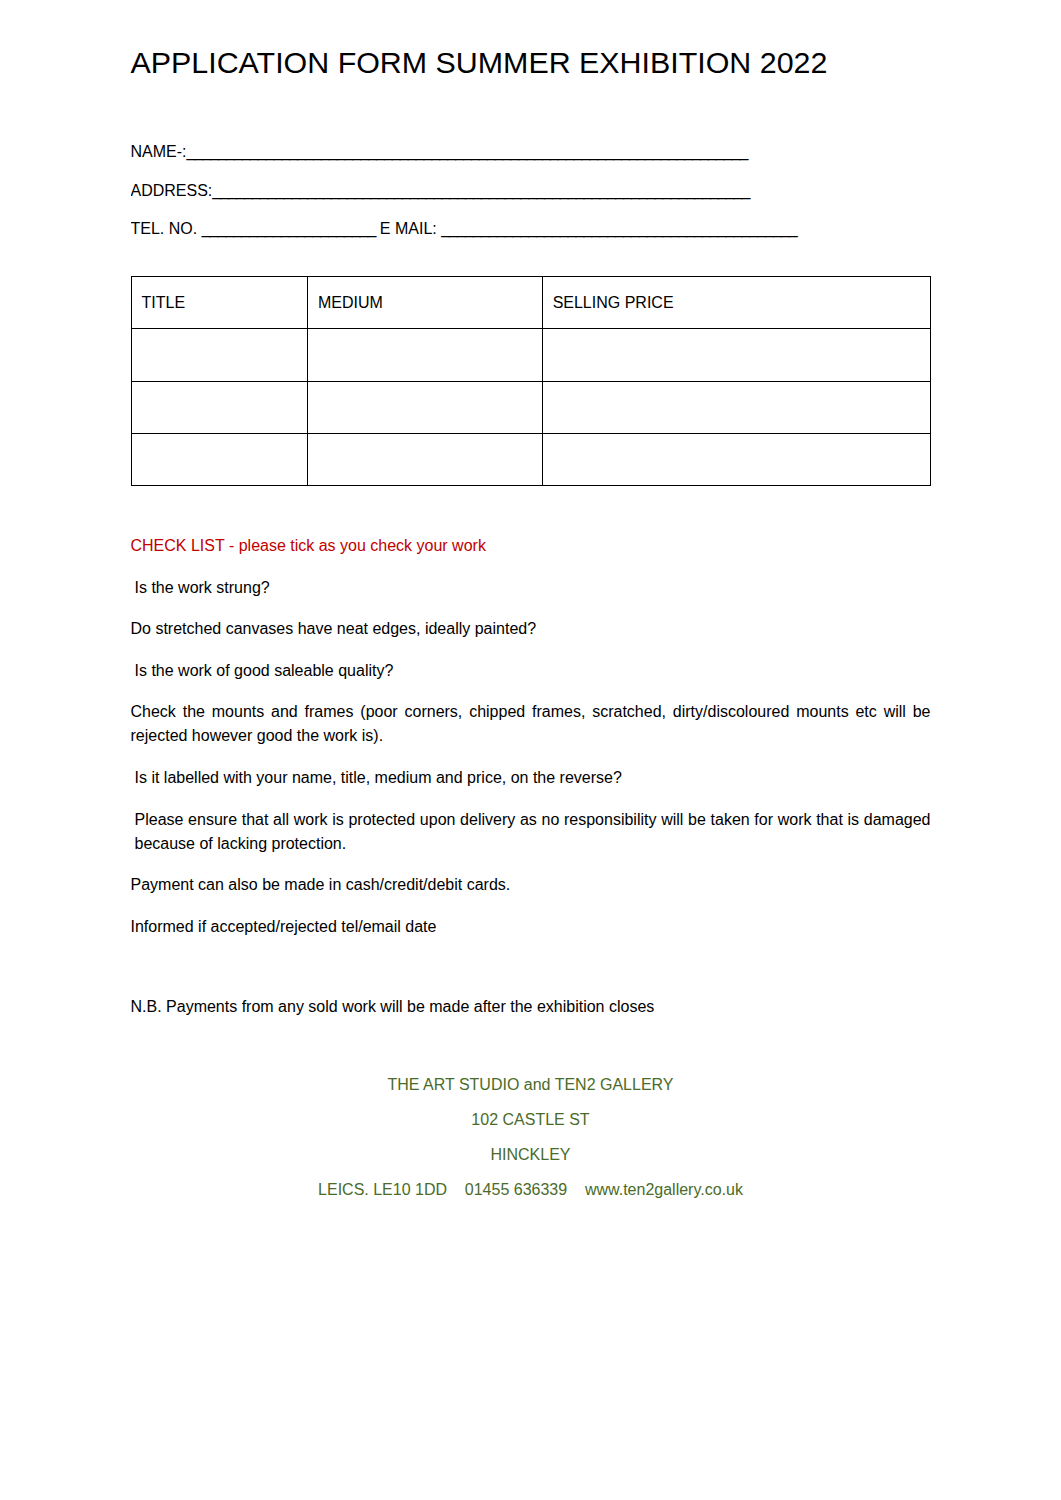APPLICATION FORM SUMMER EXHIBITION 2022
NAME-:_______________________________________________________________________
ADDRESS:____________________________________________________________________
TEL. NO. ______________________ E MAIL: _____________________________________________
| TITLE | MEDIUM | SELLING PRICE |
| --- | --- | --- |
CHECK LIST - please tick as you check your work
Is the work strung?
Do stretched canvases have neat edges, ideally painted?
Is the work of good saleable quality?
Check the mounts and frames (poor corners, chipped frames, scratched, dirty/discoloured mounts etc will be rejected however good the work is).
Is it labelled with your name, title, medium and price, on the reverse?
Please ensure that all work is protected upon delivery as no responsibility will be taken for work that is damaged because of lacking protection.
Payment can also be made in cash/credit/debit cards.
Informed if accepted/rejected tel/email date
N.B. Payments from any sold work will be made after the exhibition closes
THE ART STUDIO and TEN2 GALLERY
102 CASTLE ST
HINCKLEY
LEICS. LE10 1DD 01455 636339 www.ten2gallery.co.uk